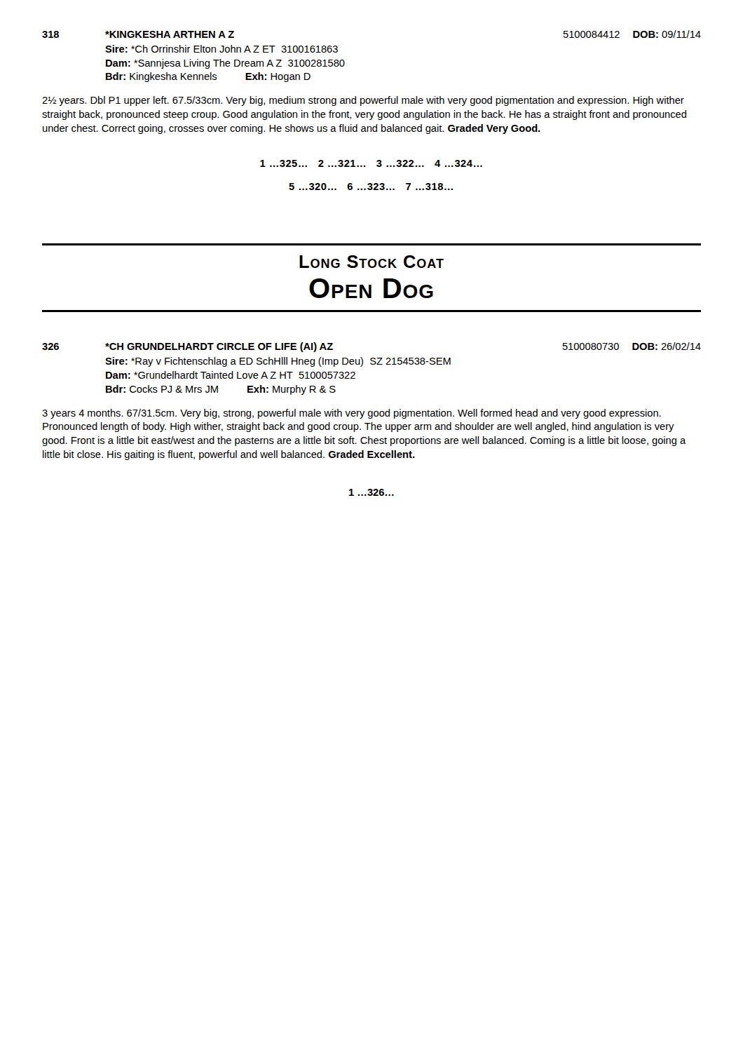318 *KINGKESHA ARTHEN A Z 5100084412 DOB: 09/11/14
Sire: *Ch Orrinshir Elton John A Z ET 3100161863
Dam: *Sannjesa Living The Dream A Z 3100281580
Bdr: Kingkesha Kennels Exh: Hogan D
2½ years. Dbl P1 upper left. 67.5/33cm. Very big, medium strong and powerful male with very good pigmentation and expression. High wither straight back, pronounced steep croup. Good angulation in the front, very good angulation in the back. He has a straight front and pronounced under chest. Correct going, crosses over coming. He shows us a fluid and balanced gait. Graded Very Good.
1 …325… 2 …321… 3 …322… 4 …324…
5 …320… 6 …323… 7 …318…
Long Stock Coat
Open Dog
326 *CH GRUNDELHARDT CIRCLE OF LIFE (AI) AZ 5100080730 DOB: 26/02/14
Sire: *Ray v Fichtenschlag a ED SchHlll Hneg (Imp Deu) SZ 2154538-SEM
Dam: *Grundelhardt Tainted Love A Z HT 5100057322
Bdr: Cocks PJ & Mrs JM Exh: Murphy R & S
3 years 4 months. 67/31.5cm. Very big, strong, powerful male with very good pigmentation. Well formed head and very good expression. Pronounced length of body. High wither, straight back and good croup. The upper arm and shoulder are well angled, hind angulation is very good. Front is a little bit east/west and the pasterns are a little bit soft. Chest proportions are well balanced. Coming is a little bit loose, going a little bit close. His gaiting is fluent, powerful and well balanced. Graded Excellent.
1 …326…